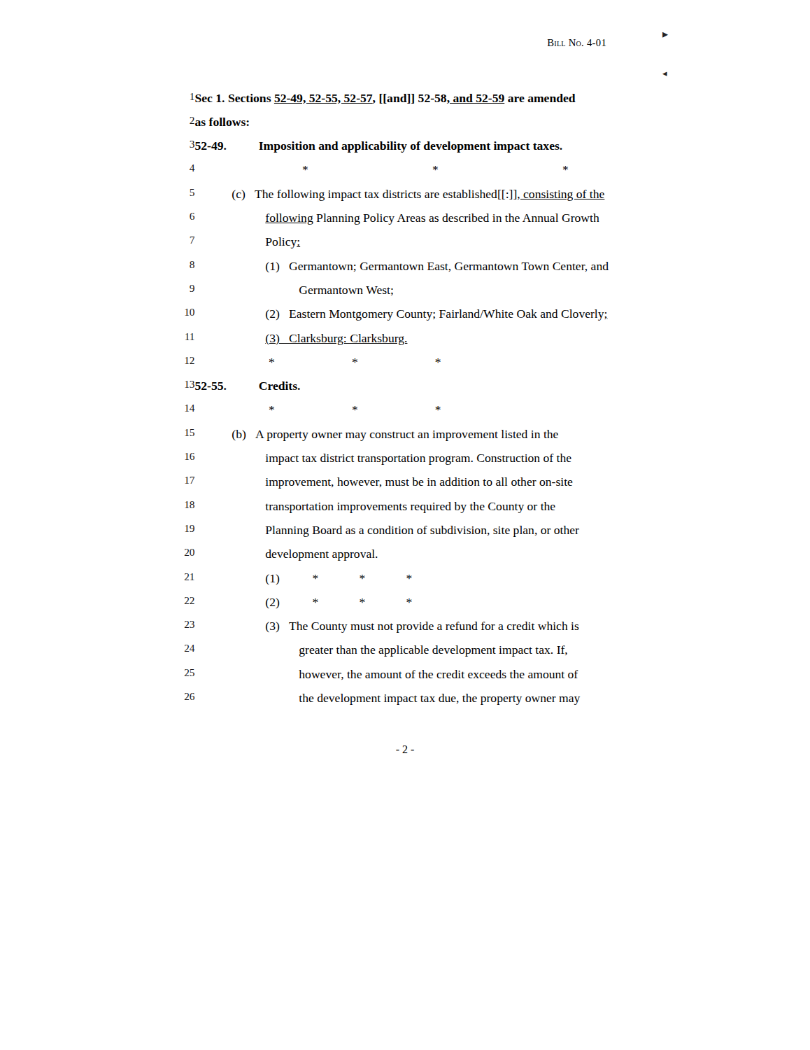▸ ◂
Bill No. 4-01
| 1 | Sec 1. Sections 52-49, 52-55, 52-57 , [[and]] 52-58 , and 52-59 are amended |
| 2 | as follows: |
| 3 | 52-49. Imposition and applicability of development impact taxes. |
| 4 | * * * |
| 5 | (c) The following impact tax districts are established[[:]] , consisting of the |
| 6 | following Planning Policy Areas as described in the Annual Growth |
| 7 | Policy : |
| 8 | (1) Germantown ; Germantown East, Germantown Town Center, and |
| 9 | Germantown West ; |
| 10 | (2) Eastern Montgomery County ; Fairland/White Oak and Cloverly ; |
| 11 | (3) Clarksburg: Clarksburg. |
| 12 | * * * |
| 13 | 52-55. Credits. |
| 14 | * * * |
| 15 | (b) A property owner may construct an improvement listed in the |
| 16 | impact tax district transportation program. Construction of the |
| 17 | improvement, however, must be in addition to all other on-site |
| 18 | transportation improvements required by the County or the |
| 19 | Planning Board as a condition of subdivision, site plan, or other |
| 20 | development approval. |
| 21 | (1) * * * |
| 22 | (2) * * * |
| 23 | (3) The County must not provide a refund for a credit which is |
| 24 | greater than the applicable development impact tax. If, |
| 25 | however, the amount of the credit exceeds the amount of |
| 26 | the development impact tax due, the property owner may |
- 2 -